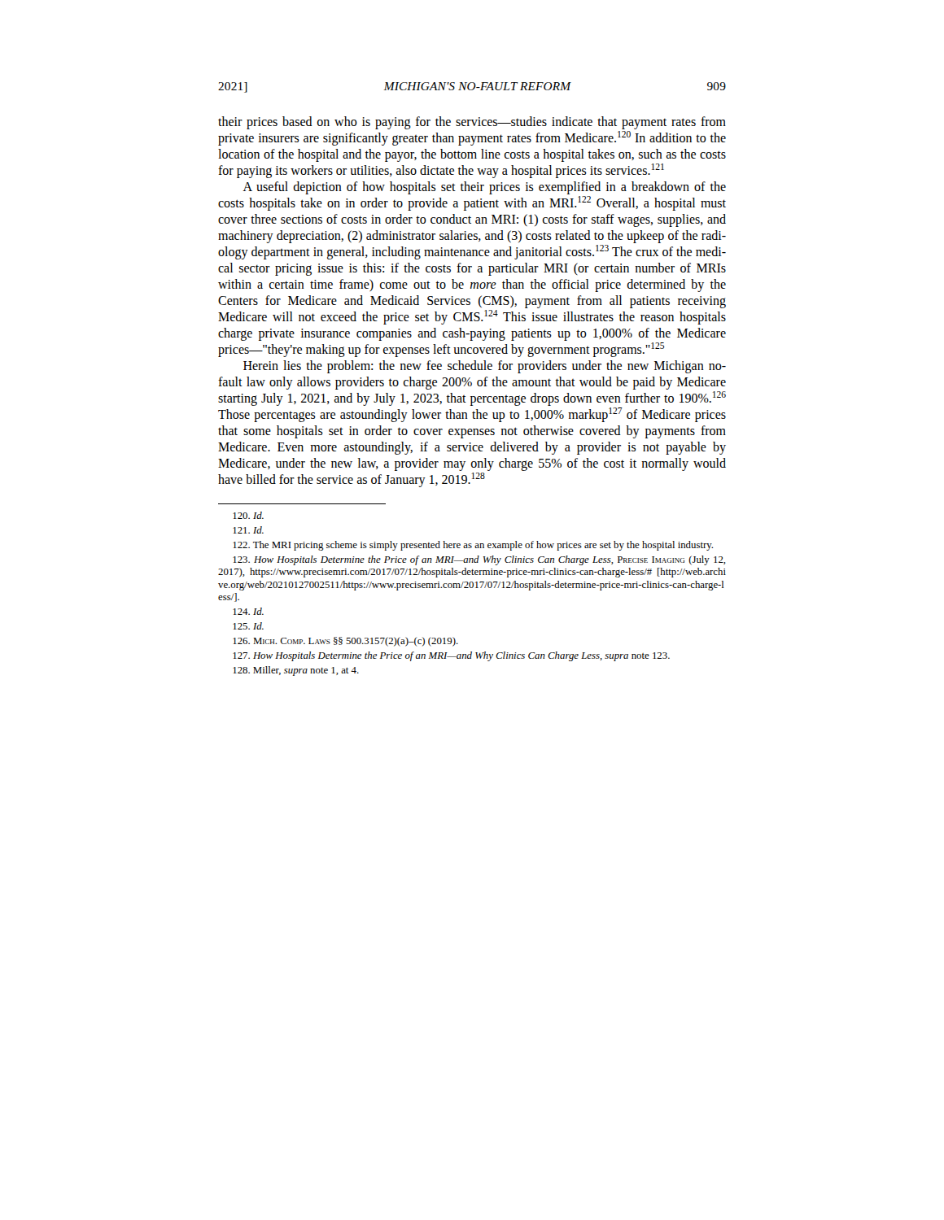2021] MICHIGAN'S NO-FAULT REFORM 909
their prices based on who is paying for the services—studies indicate that payment rates from private insurers are significantly greater than payment rates from Medicare.120 In addition to the location of the hospital and the payor, the bottom line costs a hospital takes on, such as the costs for paying its workers or utilities, also dictate the way a hospital prices its services.121
A useful depiction of how hospitals set their prices is exemplified in a breakdown of the costs hospitals take on in order to provide a patient with an MRI.122 Overall, a hospital must cover three sections of costs in order to conduct an MRI: (1) costs for staff wages, supplies, and machinery depreciation, (2) administrator salaries, and (3) costs related to the upkeep of the radiology department in general, including maintenance and janitorial costs.123 The crux of the medical sector pricing issue is this: if the costs for a particular MRI (or certain number of MRIs within a certain time frame) come out to be more than the official price determined by the Centers for Medicare and Medicaid Services (CMS), payment from all patients receiving Medicare will not exceed the price set by CMS.124 This issue illustrates the reason hospitals charge private insurance companies and cash-paying patients up to 1,000% of the Medicare prices—"they're making up for expenses left uncovered by government programs."125
Herein lies the problem: the new fee schedule for providers under the new Michigan no-fault law only allows providers to charge 200% of the amount that would be paid by Medicare starting July 1, 2021, and by July 1, 2023, that percentage drops down even further to 190%.126 Those percentages are astoundingly lower than the up to 1,000% markup127 of Medicare prices that some hospitals set in order to cover expenses not otherwise covered by payments from Medicare. Even more astoundingly, if a service delivered by a provider is not payable by Medicare, under the new law, a provider may only charge 55% of the cost it normally would have billed for the service as of January 1, 2019.128
120. Id.
121. Id.
122. The MRI pricing scheme is simply presented here as an example of how prices are set by the hospital industry.
123. How Hospitals Determine the Price of an MRI—and Why Clinics Can Charge Less, Precise Imaging (July 12, 2017), https://www.precisemri.com/2017/07/12/hospitals-determine-price-mri-clinics-can-charge-less/# [http://web.archive.org/web/20210127002511/https://www.precisemri.com/2017/07/12/hospitals-determine-price-mri-clinics-can-charge-less/].
124. Id.
125. Id.
126. Mich. Comp. Laws §§ 500.3157(2)(a)–(c) (2019).
127. How Hospitals Determine the Price of an MRI—and Why Clinics Can Charge Less, supra note 123.
128. Miller, supra note 1, at 4.